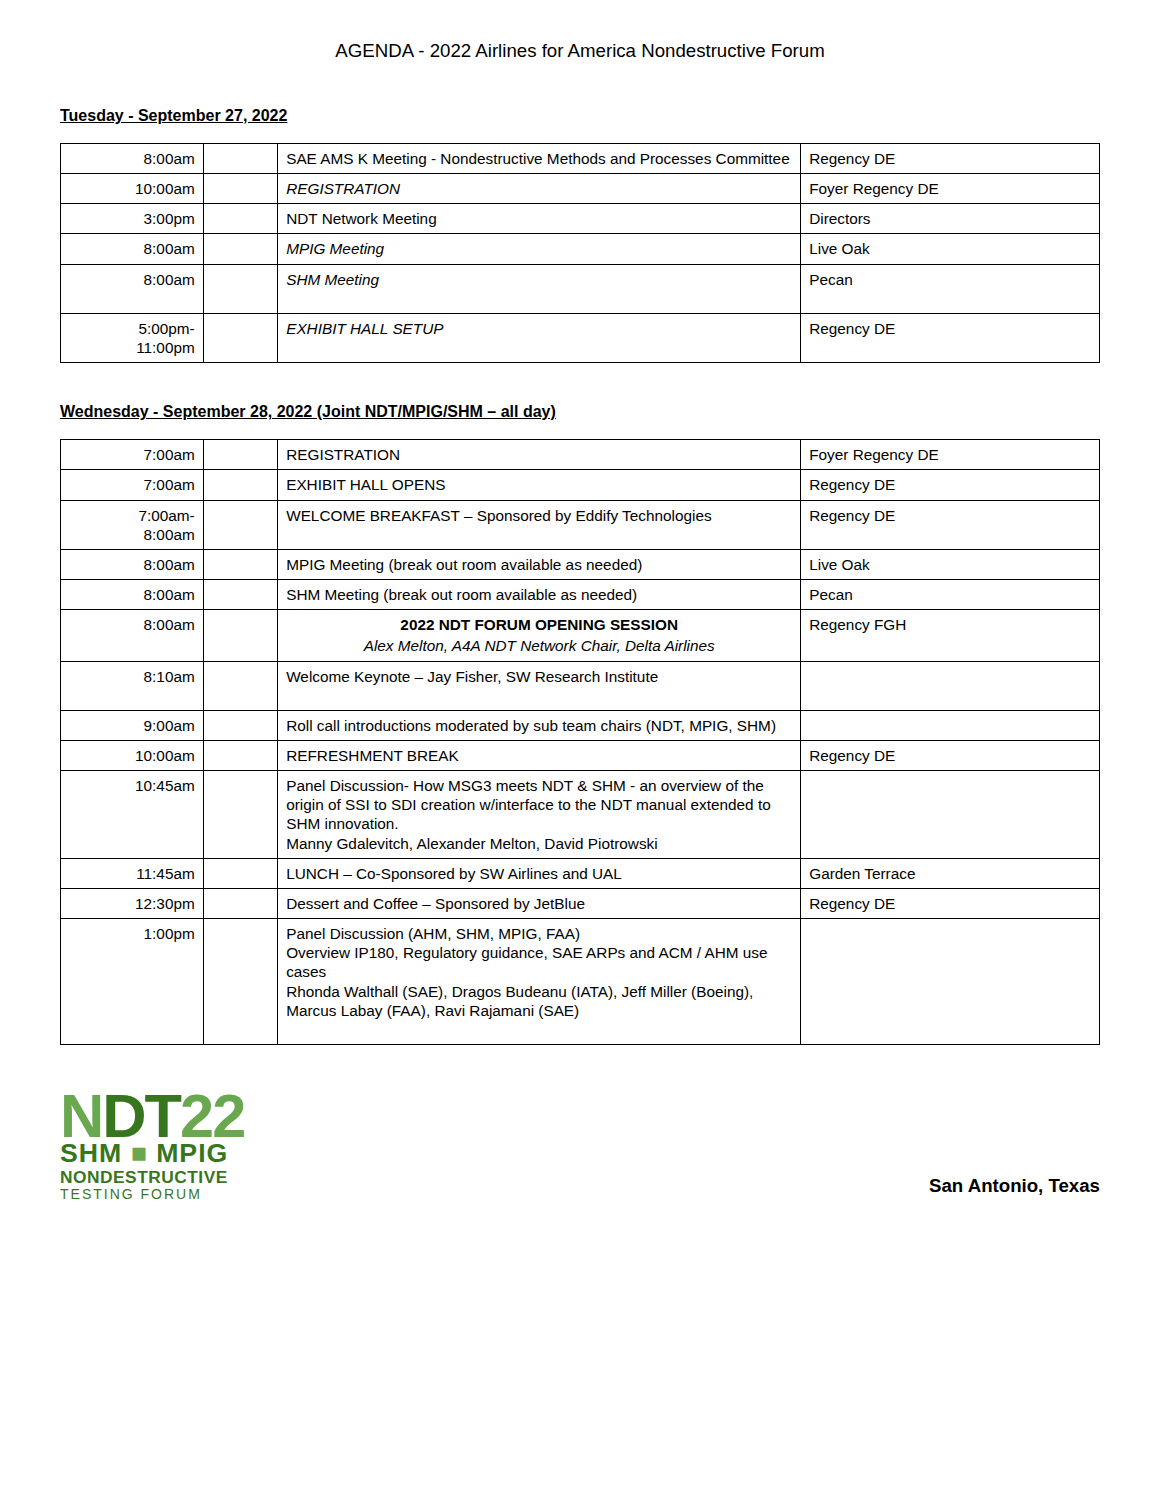AGENDA - 2022 Airlines for America Nondestructive Forum
Tuesday - September 27, 2022
| 8:00am | | SAE AMS K Meeting - Nondestructive Methods and Processes Committee | Regency DE |
| 10:00am | | REGISTRATION | Foyer Regency DE |
| 3:00pm | | NDT Network Meeting | Directors |
| 8:00am | | MPIG Meeting | Live Oak |
| 8:00am | | SHM Meeting | Pecan |
| 5:00pm- 11:00pm | | EXHIBIT HALL SETUP | Regency DE |
Wednesday - September 28, 2022 (Joint NDT/MPIG/SHM – all day)
| 7:00am | | REGISTRATION | Foyer Regency DE |
| 7:00am | | EXHIBIT HALL OPENS | Regency DE |
| 7:00am- 8:00am | | WELCOME BREAKFAST – Sponsored by Eddify Technologies | Regency DE |
| 8:00am | | MPIG Meeting (break out room available as needed) | Live Oak |
| 8:00am | | SHM Meeting (break out room available as needed) | Pecan |
| 8:00am | | 2022 NDT FORUM OPENING SESSION Alex Melton, A4A NDT Network Chair, Delta Airlines | Regency FGH |
| 8:10am | | Welcome Keynote – Jay Fisher, SW Research Institute | |
| 9:00am | | Roll call introductions moderated by sub team chairs (NDT, MPIG, SHM) | |
| 10:00am | | REFRESHMENT BREAK | Regency DE |
| 10:45am | | Panel Discussion- How MSG3 meets NDT & SHM - an overview of the origin of SSI to SDI creation w/interface to the NDT manual extended to SHM innovation. Manny Gdalevitch, Alexander Melton, David Piotrowski | |
| 11:45am | | LUNCH – Co-Sponsored by SW Airlines and UAL | Garden Terrace |
| 12:30pm | | Dessert and Coffee – Sponsored by JetBlue | Regency DE |
| 1:00pm | | Panel Discussion (AHM, SHM, MPIG, FAA) Overview IP180, Regulatory guidance, SAE ARPs and ACM / AHM use cases Rhonda Walthall (SAE), Dragos Budeanu (IATA), Jeff Miller (Boeing), Marcus Labay (FAA), Ravi Rajamani (SAE) | |
NDT22
SHM ■ MPIG
NONDESTRUCTIVE
TESTING FORUM
San Antonio, Texas